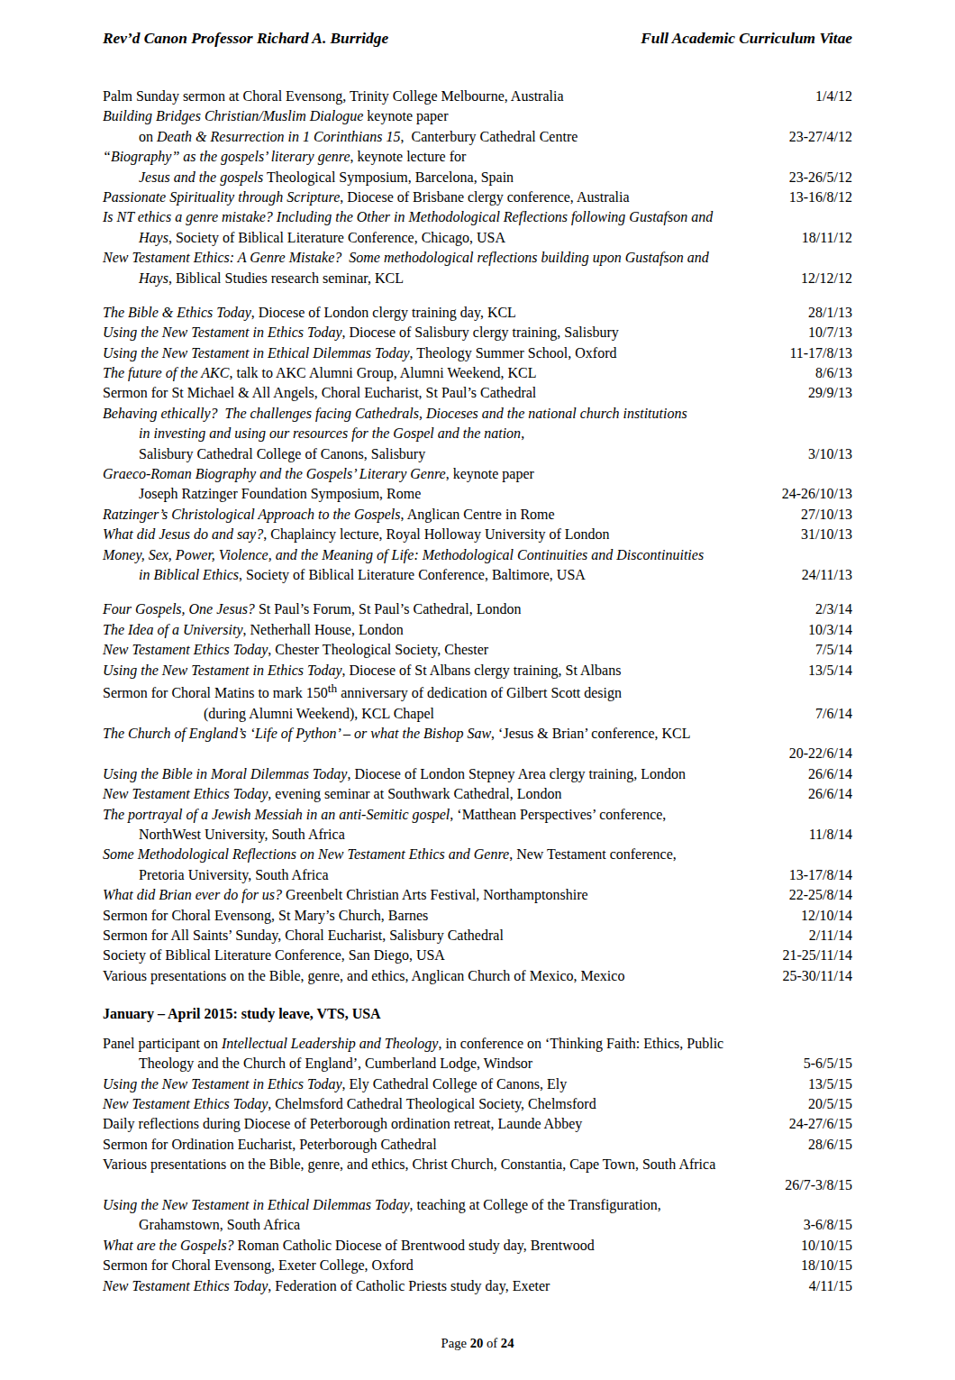Rev’d Canon Professor Richard A. Burridge Full Academic Curriculum Vitae
Palm Sunday sermon at Choral Evensong, Trinity College Melbourne, Australia 1/4/12
Building Bridges Christian/Muslim Dialogue keynote paper
on Death & Resurrection in 1 Corinthians 15, Canterbury Cathedral Centre 23-27/4/12
“Biography” as the gospels’ literary genre, keynote lecture for
Jesus and the gospels Theological Symposium, Barcelona, Spain 23-26/5/12
Passionate Spirituality through Scripture, Diocese of Brisbane clergy conference, Australia 13-16/8/12
Is NT ethics a genre mistake? Including the Other in Methodological Reflections following Gustafson and
Hays, Society of Biblical Literature Conference, Chicago, USA 18/11/12
New Testament Ethics: A Genre Mistake? Some methodological reflections building upon Gustafson and
Hays, Biblical Studies research seminar, KCL 12/12/12
The Bible & Ethics Today, Diocese of London clergy training day, KCL 28/1/13
Using the New Testament in Ethics Today, Diocese of Salisbury clergy training, Salisbury 10/7/13
Using the New Testament in Ethical Dilemmas Today, Theology Summer School, Oxford 11-17/8/13
The future of the AKC, talk to AKC Alumni Group, Alumni Weekend, KCL 8/6/13
Sermon for St Michael & All Angels, Choral Eucharist, St Paul’s Cathedral 29/9/13
Behaving ethically? The challenges facing Cathedrals, Dioceses and the national church institutions
in investing and using our resources for the Gospel and the nation,
Salisbury Cathedral College of Canons, Salisbury 3/10/13
Graeco-Roman Biography and the Gospels’ Literary Genre, keynote paper
Joseph Ratzinger Foundation Symposium, Rome 24-26/10/13
Ratzinger’s Christological Approach to the Gospels, Anglican Centre in Rome 27/10/13
What did Jesus do and say?, Chaplaincy lecture, Royal Holloway University of London 31/10/13
Money, Sex, Power, Violence, and the Meaning of Life: Methodological Continuities and Discontinuities
in Biblical Ethics, Society of Biblical Literature Conference, Baltimore, USA 24/11/13
Four Gospels, One Jesus? St Paul’s Forum, St Paul’s Cathedral, London 2/3/14
The Idea of a University, Netherhall House, London 10/3/14
New Testament Ethics Today, Chester Theological Society, Chester 7/5/14
Using the New Testament in Ethics Today, Diocese of St Albans clergy training, St Albans 13/5/14
Sermon for Choral Matins to mark 150th anniversary of dedication of Gilbert Scott design
(during Alumni Weekend), KCL Chapel 7/6/14
The Church of England’s ‘Life of Python’ – or what the Bishop Saw, ‘Jesus & Brian’ conference, KCL
20-22/6/14
Using the Bible in Moral Dilemmas Today, Diocese of London Stepney Area clergy training, London 26/6/14
New Testament Ethics Today, evening seminar at Southwark Cathedral, London 26/6/14
The portrayal of a Jewish Messiah in an anti-Semitic gospel, ‘Matthean Perspectives’ conference,
NorthWest University, South Africa 11/8/14
Some Methodological Reflections on New Testament Ethics and Genre, New Testament conference,
Pretoria University, South Africa 13-17/8/14
What did Brian ever do for us? Greenbelt Christian Arts Festival, Northamptonshire 22-25/8/14
Sermon for Choral Evensong, St Mary’s Church, Barnes 12/10/14
Sermon for All Saints’ Sunday, Choral Eucharist, Salisbury Cathedral 2/11/14
Society of Biblical Literature Conference, San Diego, USA 21-25/11/14
Various presentations on the Bible, genre, and ethics, Anglican Church of Mexico, Mexico 25-30/11/14
January – April 2015: study leave, VTS, USA
Panel participant on Intellectual Leadership and Theology, in conference on ‘Thinking Faith: Ethics, Public
Theology and the Church of England’, Cumberland Lodge, Windsor 5-6/5/15
Using the New Testament in Ethics Today, Ely Cathedral College of Canons, Ely 13/5/15
New Testament Ethics Today, Chelmsford Cathedral Theological Society, Chelmsford 20/5/15
Daily reflections during Diocese of Peterborough ordination retreat, Launde Abbey 24-27/6/15
Sermon for Ordination Eucharist, Peterborough Cathedral 28/6/15
Various presentations on the Bible, genre, and ethics, Christ Church, Constantia, Cape Town, South Africa
26/7-3/8/15
Using the New Testament in Ethical Dilemmas Today, teaching at College of the Transfiguration,
Grahamstown, South Africa 3-6/8/15
What are the Gospels? Roman Catholic Diocese of Brentwood study day, Brentwood 10/10/15
Sermon for Choral Evensong, Exeter College, Oxford 18/10/15
New Testament Ethics Today, Federation of Catholic Priests study day, Exeter 4/11/15
Page 20 of 24